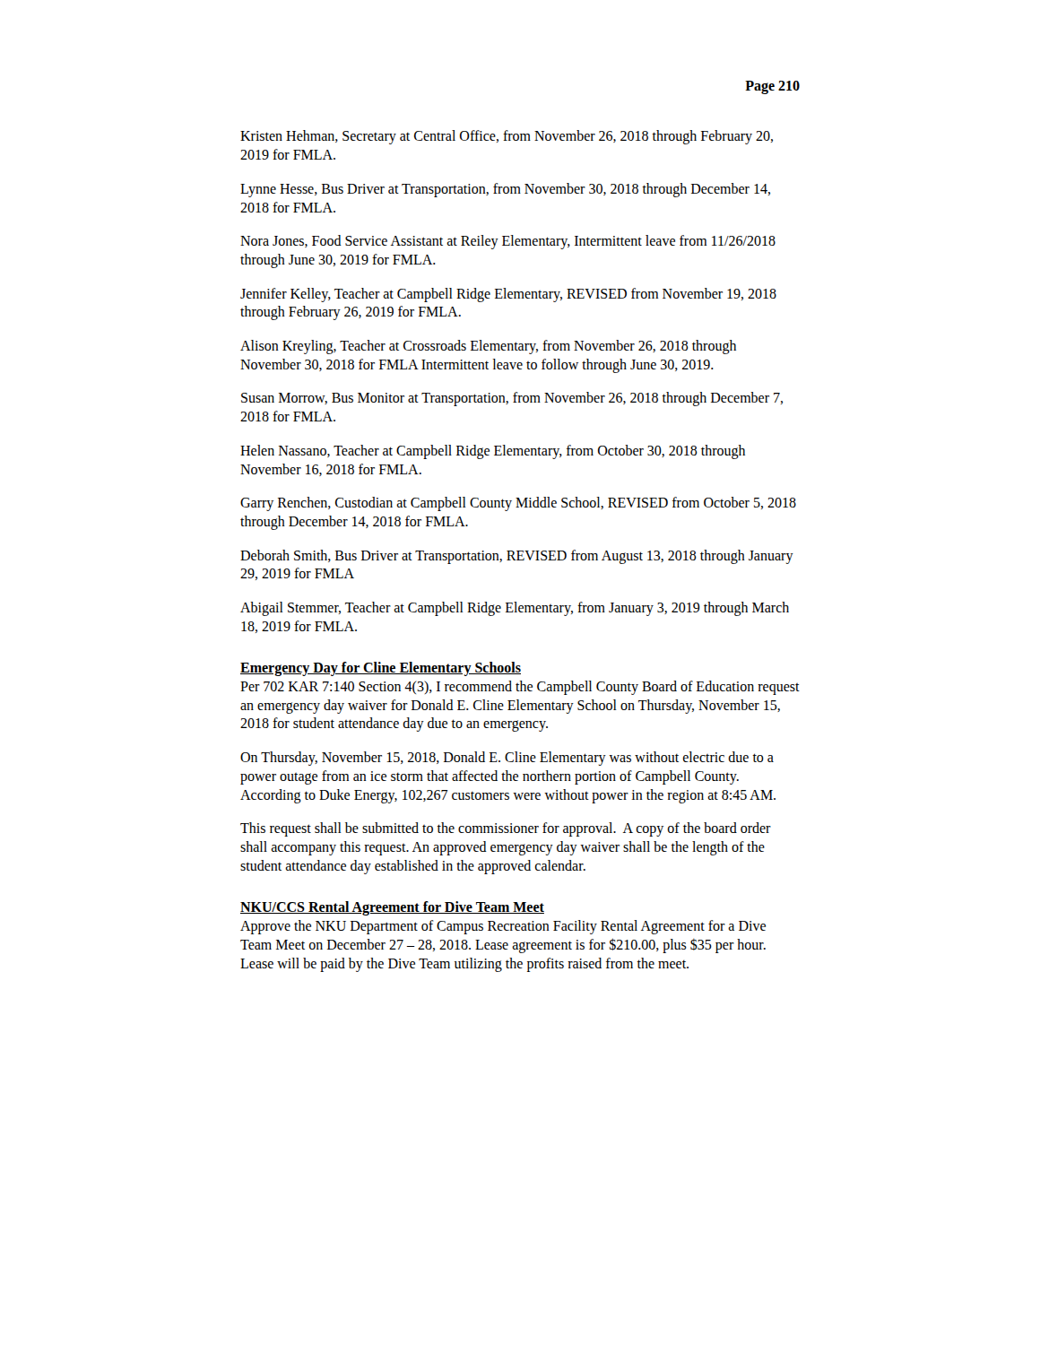Page 210
Kristen Hehman, Secretary at Central Office, from November 26, 2018 through February 20, 2019 for FMLA.
Lynne Hesse, Bus Driver at Transportation, from November 30, 2018 through December 14, 2018 for FMLA.
Nora Jones, Food Service Assistant at Reiley Elementary, Intermittent leave from 11/26/2018 through June 30, 2019 for FMLA.
Jennifer Kelley, Teacher at Campbell Ridge Elementary, REVISED from November 19, 2018 through February 26, 2019 for FMLA.
Alison Kreyling, Teacher at Crossroads Elementary, from November 26, 2018 through November 30, 2018 for FMLA Intermittent leave to follow through June 30, 2019.
Susan Morrow, Bus Monitor at Transportation, from November 26, 2018 through December 7, 2018 for FMLA.
Helen Nassano, Teacher at Campbell Ridge Elementary, from October 30, 2018 through November 16, 2018 for FMLA.
Garry Renchen, Custodian at Campbell County Middle School, REVISED from October 5, 2018 through December 14, 2018 for FMLA.
Deborah Smith, Bus Driver at Transportation, REVISED from August 13, 2018 through January 29, 2019 for FMLA
Abigail Stemmer, Teacher at Campbell Ridge Elementary, from January 3, 2019 through March 18, 2019 for FMLA.
Emergency Day for Cline Elementary Schools
Per 702 KAR 7:140 Section 4(3), I recommend the Campbell County Board of Education request an emergency day waiver for Donald E. Cline Elementary School on Thursday, November 15, 2018 for student attendance day due to an emergency.
On Thursday, November 15, 2018, Donald E. Cline Elementary was without electric due to a power outage from an ice storm that affected the northern portion of Campbell County. According to Duke Energy, 102,267 customers were without power in the region at 8:45 AM.
This request shall be submitted to the commissioner for approval. A copy of the board order shall accompany this request. An approved emergency day waiver shall be the length of the student attendance day established in the approved calendar.
NKU/CCS Rental Agreement for Dive Team Meet
Approve the NKU Department of Campus Recreation Facility Rental Agreement for a Dive Team Meet on December 27 – 28, 2018. Lease agreement is for $210.00, plus $35 per hour. Lease will be paid by the Dive Team utilizing the profits raised from the meet.